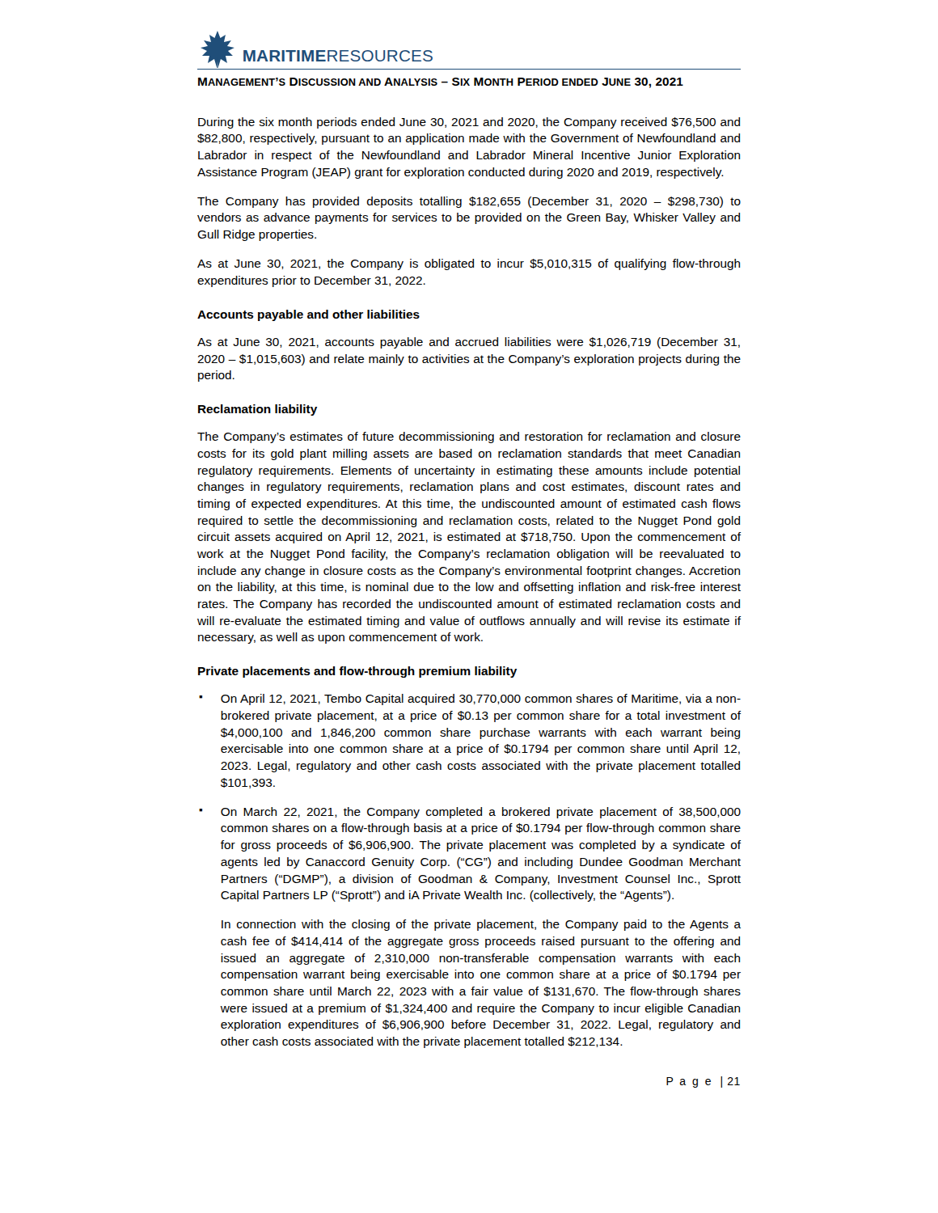MARITIME RESOURCES
MANAGEMENT’S DISCUSSION AND ANALYSIS – SIX MONTH PERIOD ENDED JUNE 30, 2021
During the six month periods ended June 30, 2021 and 2020, the Company received $76,500 and $82,800, respectively, pursuant to an application made with the Government of Newfoundland and Labrador in respect of the Newfoundland and Labrador Mineral Incentive Junior Exploration Assistance Program (JEAP) grant for exploration conducted during 2020 and 2019, respectively.
The Company has provided deposits totalling $182,655 (December 31, 2020 – $298,730) to vendors as advance payments for services to be provided on the Green Bay, Whisker Valley and Gull Ridge properties.
As at June 30, 2021, the Company is obligated to incur $5,010,315 of qualifying flow-through expenditures prior to December 31, 2022.
Accounts payable and other liabilities
As at June 30, 2021, accounts payable and accrued liabilities were $1,026,719 (December 31, 2020 – $1,015,603) and relate mainly to activities at the Company’s exploration projects during the period.
Reclamation liability
The Company’s estimates of future decommissioning and restoration for reclamation and closure costs for its gold plant milling assets are based on reclamation standards that meet Canadian regulatory requirements. Elements of uncertainty in estimating these amounts include potential changes in regulatory requirements, reclamation plans and cost estimates, discount rates and timing of expected expenditures. At this time, the undiscounted amount of estimated cash flows required to settle the decommissioning and reclamation costs, related to the Nugget Pond gold circuit assets acquired on April 12, 2021, is estimated at $718,750. Upon the commencement of work at the Nugget Pond facility, the Company’s reclamation obligation will be reevaluated to include any change in closure costs as the Company’s environmental footprint changes. Accretion on the liability, at this time, is nominal due to the low and offsetting inflation and risk-free interest rates. The Company has recorded the undiscounted amount of estimated reclamation costs and will re-evaluate the estimated timing and value of outflows annually and will revise its estimate if necessary, as well as upon commencement of work.
Private placements and flow-through premium liability
On April 12, 2021, Tembo Capital acquired 30,770,000 common shares of Maritime, via a non-brokered private placement, at a price of $0.13 per common share for a total investment of $4,000,100 and 1,846,200 common share purchase warrants with each warrant being exercisable into one common share at a price of $0.1794 per common share until April 12, 2023. Legal, regulatory and other cash costs associated with the private placement totalled $101,393.
On March 22, 2021, the Company completed a brokered private placement of 38,500,000 common shares on a flow-through basis at a price of $0.1794 per flow-through common share for gross proceeds of $6,906,900. The private placement was completed by a syndicate of agents led by Canaccord Genuity Corp. (“CG”) and including Dundee Goodman Merchant Partners (“DGMP”), a division of Goodman & Company, Investment Counsel Inc., Sprott Capital Partners LP (“Sprott”) and iA Private Wealth Inc. (collectively, the “Agents”).
In connection with the closing of the private placement, the Company paid to the Agents a cash fee of $414,414 of the aggregate gross proceeds raised pursuant to the offering and issued an aggregate of 2,310,000 non-transferable compensation warrants with each compensation warrant being exercisable into one common share at a price of $0.1794 per common share until March 22, 2023 with a fair value of $131,670. The flow-through shares were issued at a premium of $1,324,400 and require the Company to incur eligible Canadian exploration expenditures of $6,906,900 before December 31, 2022. Legal, regulatory and other cash costs associated with the private placement totalled $212,134.
P a g e | 21